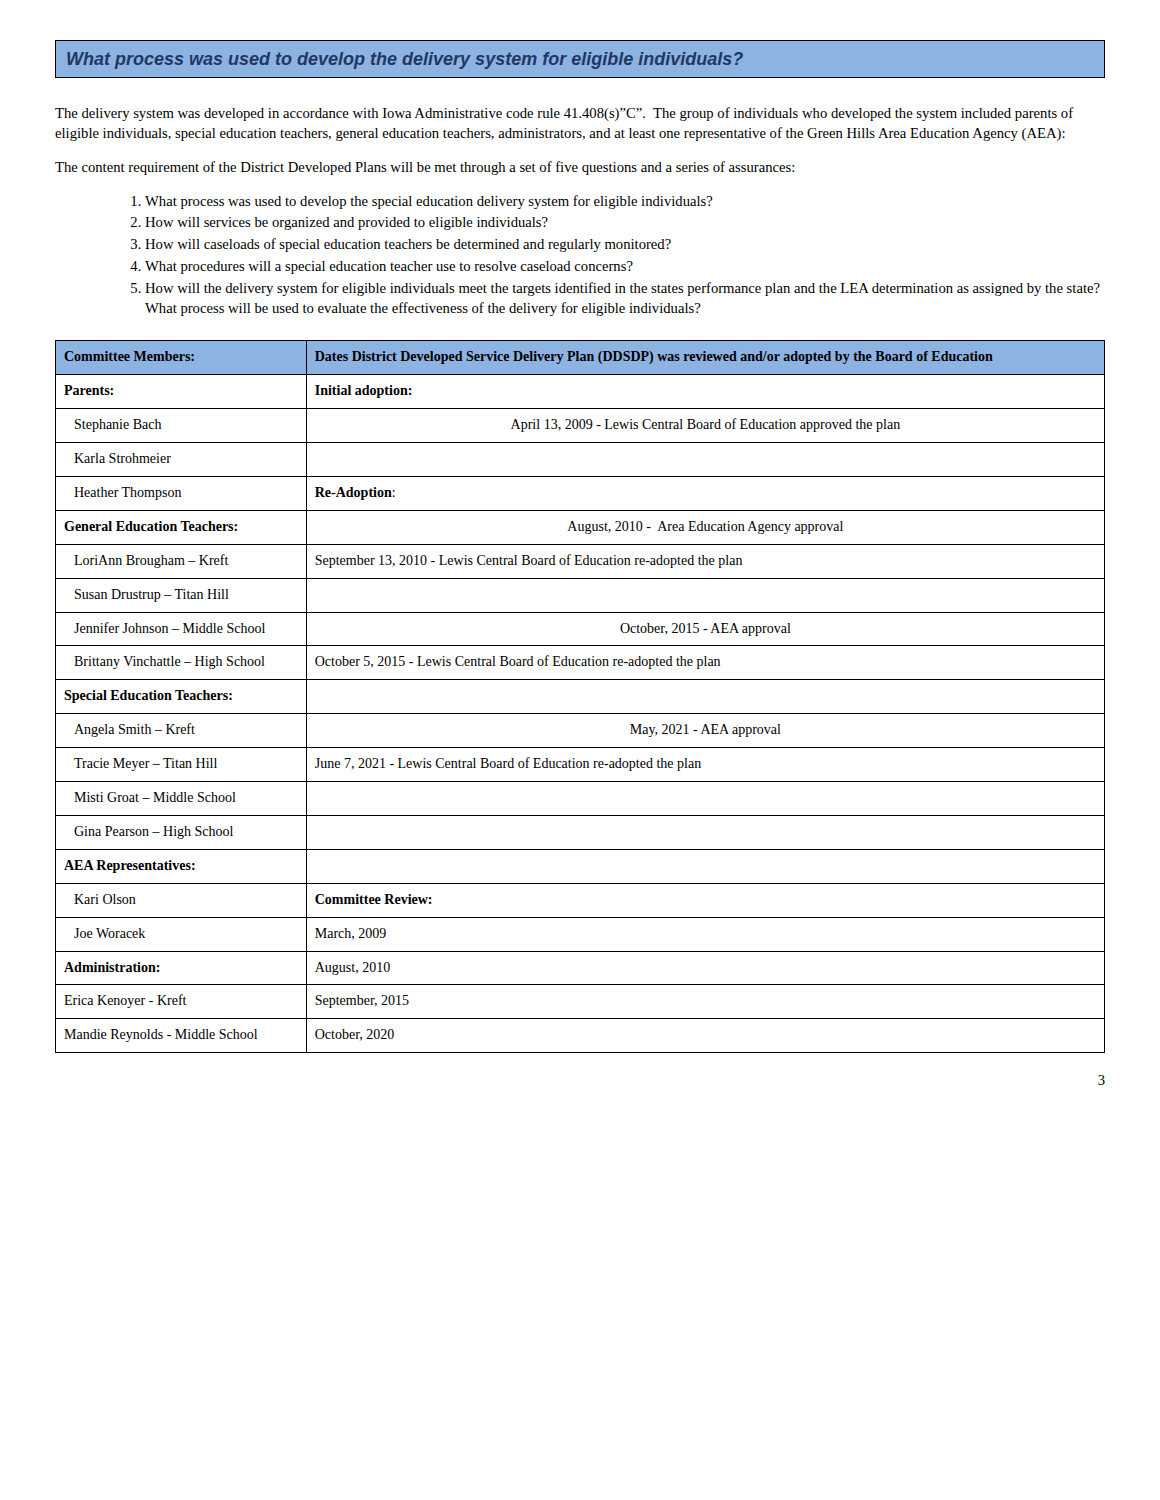What process was used to develop the delivery system for eligible individuals?
The delivery system was developed in accordance with Iowa Administrative code rule 41.408(s)”C”. The group of individuals who developed the system included parents of eligible individuals, special education teachers, general education teachers, administrators, and at least one representative of the Green Hills Area Education Agency (AEA):
The content requirement of the District Developed Plans will be met through a set of five questions and a series of assurances:
What process was used to develop the special education delivery system for eligible individuals?
How will services be organized and provided to eligible individuals?
How will caseloads of special education teachers be determined and regularly monitored?
What procedures will a special education teacher use to resolve caseload concerns?
How will the delivery system for eligible individuals meet the targets identified in the states performance plan and the LEA determination as assigned by the state? What process will be used to evaluate the effectiveness of the delivery for eligible individuals?
| Committee Members: | Dates District Developed Service Delivery Plan (DDSDP) was reviewed and/or adopted by the Board of Education |
| --- | --- |
| Parents: | Initial adoption: |
| Stephanie Bach | April 13, 2009 - Lewis Central Board of Education approved the plan |
| Karla Strohmeier | |
| Heather Thompson | Re-Adoption : |
| General Education Teachers: | August, 2010 - Area Education Agency approval |
| LoriAnn Brougham – Kreft | September 13, 2010 - Lewis Central Board of Education re-adopted the plan |
| Susan Drustrup – Titan Hill | |
| Jennifer Johnson – Middle School | October, 2015 - AEA approval |
| Brittany Vinchattle – High School | October 5, 2015 - Lewis Central Board of Education re-adopted the plan |
| Special Education Teachers: | |
| Angela Smith – Kreft | May, 2021 - AEA approval |
| Tracie Meyer – Titan Hill | June 7, 2021 - Lewis Central Board of Education re-adopted the plan |
| Misti Groat – Middle School | |
| Gina Pearson – High School | |
| AEA Representatives: | |
| Kari Olson | Committee Review: |
| Joe Woracek | March, 2009 |
| Administration: | August, 2010 |
| Erica Kenoyer - Kreft | September, 2015 |
| Mandie Reynolds - Middle School | October, 2020 |
3